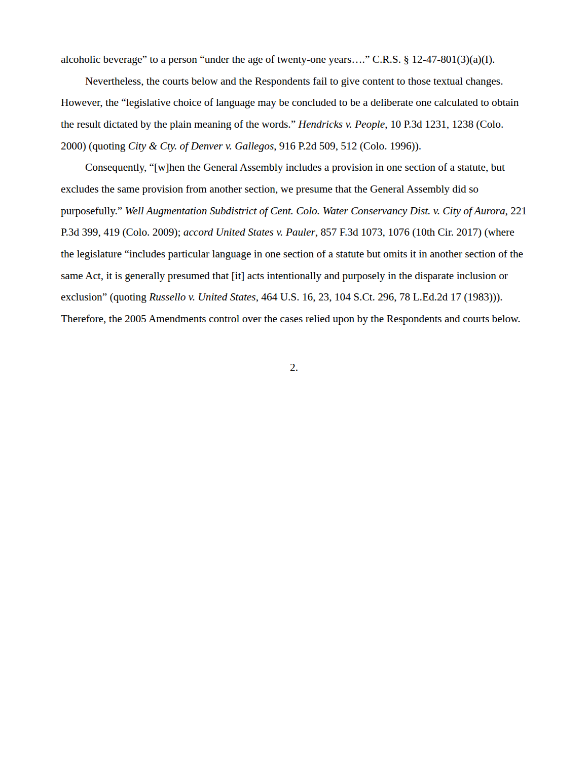alcoholic beverage” to a person “under the age of twenty-one years….” C.R.S. § 12-47-801(3)(a)(I).
Nevertheless, the courts below and the Respondents fail to give content to those textual changes. However, the “legislative choice of language may be concluded to be a deliberate one calculated to obtain the result dictated by the plain meaning of the words.” Hendricks v. People, 10 P.3d 1231, 1238 (Colo. 2000) (quoting City & Cty. of Denver v. Gallegos, 916 P.2d 509, 512 (Colo. 1996)).
Consequently, “[w]hen the General Assembly includes a provision in one section of a statute, but excludes the same provision from another section, we presume that the General Assembly did so purposefully.” Well Augmentation Subdistrict of Cent. Colo. Water Conservancy Dist. v. City of Aurora, 221 P.3d 399, 419 (Colo. 2009); accord United States v. Pauler, 857 F.3d 1073, 1076 (10th Cir. 2017) (where the legislature “includes particular language in one section of a statute but omits it in another section of the same Act, it is generally presumed that [it] acts intentionally and purposely in the disparate inclusion or exclusion” (quoting Russello v. United States, 464 U.S. 16, 23, 104 S.Ct. 296, 78 L.Ed.2d 17 (1983))). Therefore, the 2005 Amendments control over the cases relied upon by the Respondents and courts below.
2.